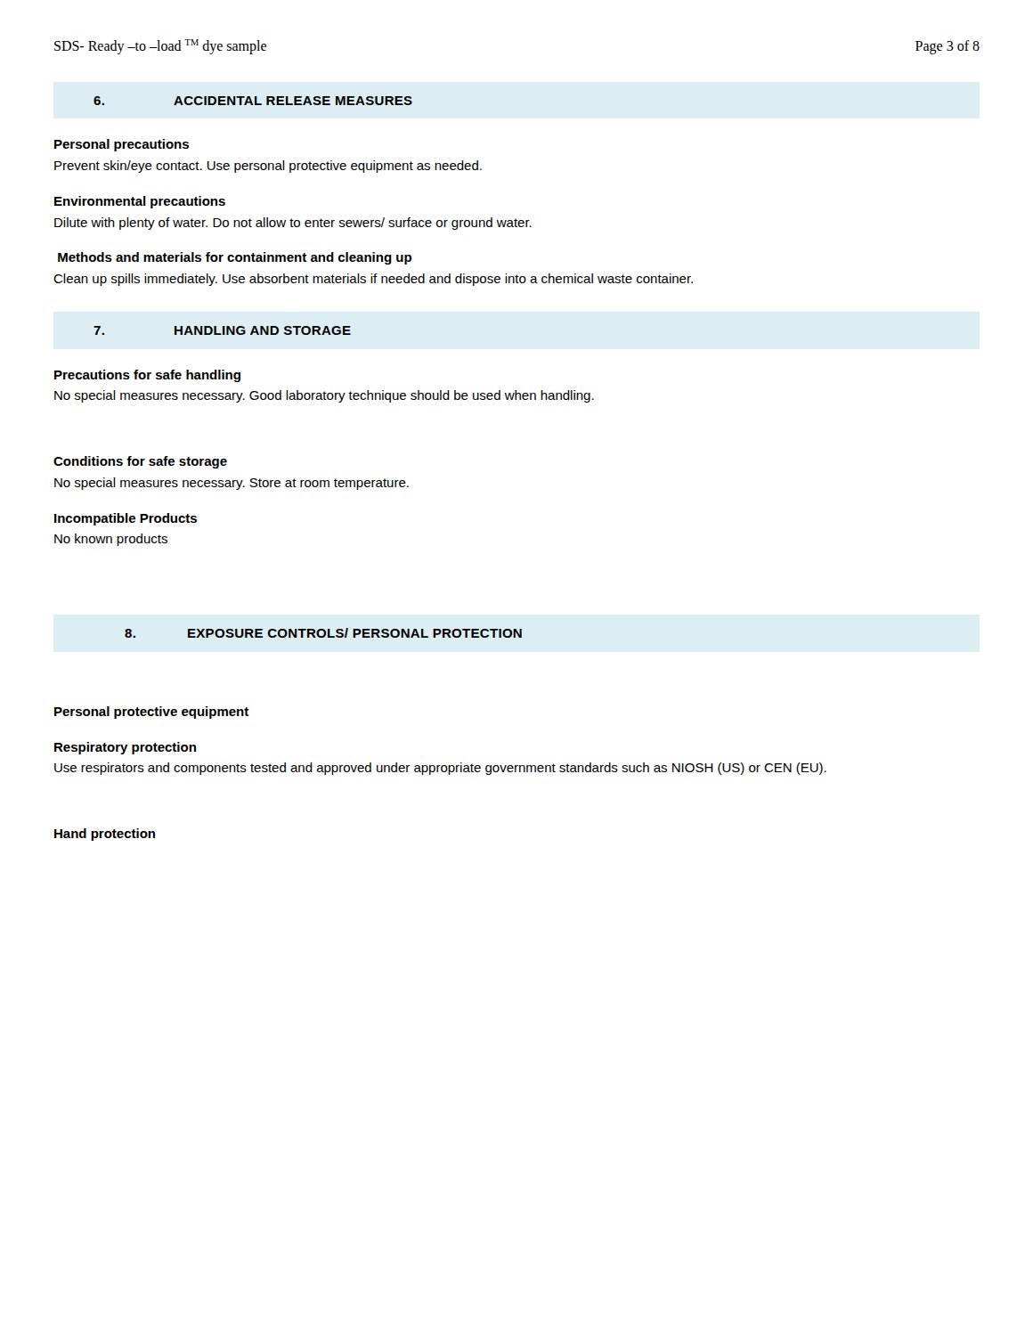SDS- Ready –to –load TM dye sample
Page 3 of 8
6. ACCIDENTAL RELEASE MEASURES
Personal precautions
Prevent skin/eye contact. Use personal protective equipment as needed.
Environmental precautions
Dilute with plenty of water. Do not allow to enter sewers/ surface or ground water.
Methods and materials for containment and cleaning up
Clean up spills immediately. Use absorbent materials if needed and dispose into a chemical waste container.
7. HANDLING AND STORAGE
Precautions for safe handling
No special measures necessary. Good laboratory technique should be used when handling.
Conditions for safe storage
No special measures necessary. Store at room temperature.
Incompatible Products
No known products
8. EXPOSURE CONTROLS/ PERSONAL PROTECTION
Personal protective equipment
Respiratory protection
Use respirators and components tested and approved under appropriate government standards such as NIOSH (US) or CEN (EU).
Hand protection